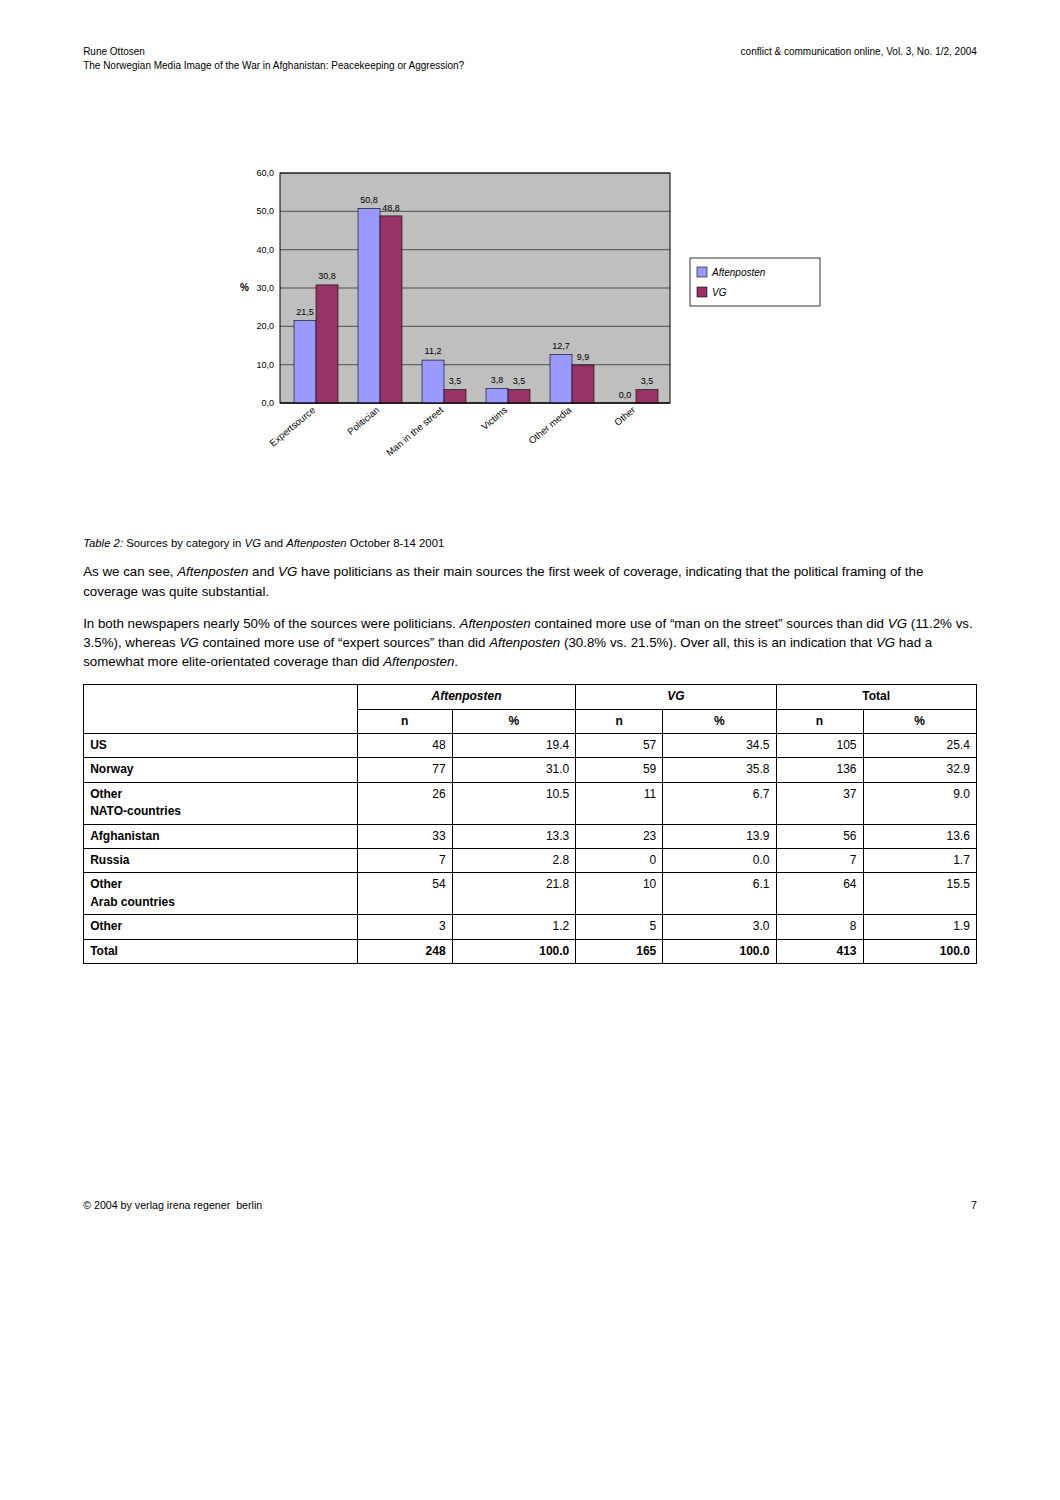Rune Ottosen
The Norwegian Media Image of the War in Afghanistan: Peacekeeping or Aggression?
conflict & communication online, Vol. 3, No. 1/2, 2004
60,0 50,0 40,0 30,0 20,0 10,0 0,0 % 21,5 30,8 50,8 48,8 11,2 3,5 3,8 3,5 12,7 9,9 0,0 3,5 Expertsource Politician Man in the street Victims Other media Other Aftenposten VG
Table 2: Sources by category in VG and Aftenposten October 8-14 2001
As we can see, Aftenposten and VG have politicians as their main sources the first week of coverage, indicating that the political framing of the coverage was quite substantial.
In both newspapers nearly 50% of the sources were politicians. Aftenposten contained more use of “man on the street” sources than did VG (11.2% vs. 3.5%), whereas VG contained more use of “expert sources” than did Aftenposten (30.8% vs. 21.5%). Over all, this is an indication that VG had a somewhat more elite-orientated coverage than did Aftenposten.
| | Aftenposten | VG | Total |
| --- | --- | --- | --- |
| n | % | n | % | n | % |
| US | 48 | 19.4 | 57 | 34.5 | 105 | 25.4 |
| Norway | 77 | 31.0 | 59 | 35.8 | 136 | 32.9 |
| Other NATO-countries | 26 | 10.5 | 11 | 6.7 | 37 | 9.0 |
| Afghanistan | 33 | 13.3 | 23 | 13.9 | 56 | 13.6 |
| Russia | 7 | 2.8 | 0 | 0.0 | 7 | 1.7 |
| Other Arab countries | 54 | 21.8 | 10 | 6.1 | 64 | 15.5 |
| Other | 3 | 1.2 | 5 | 3.0 | 8 | 1.9 |
| Total | 248 | 100.0 | 165 | 100.0 | 413 | 100.0 |
© 2004 by verlag irena regener berlin
7